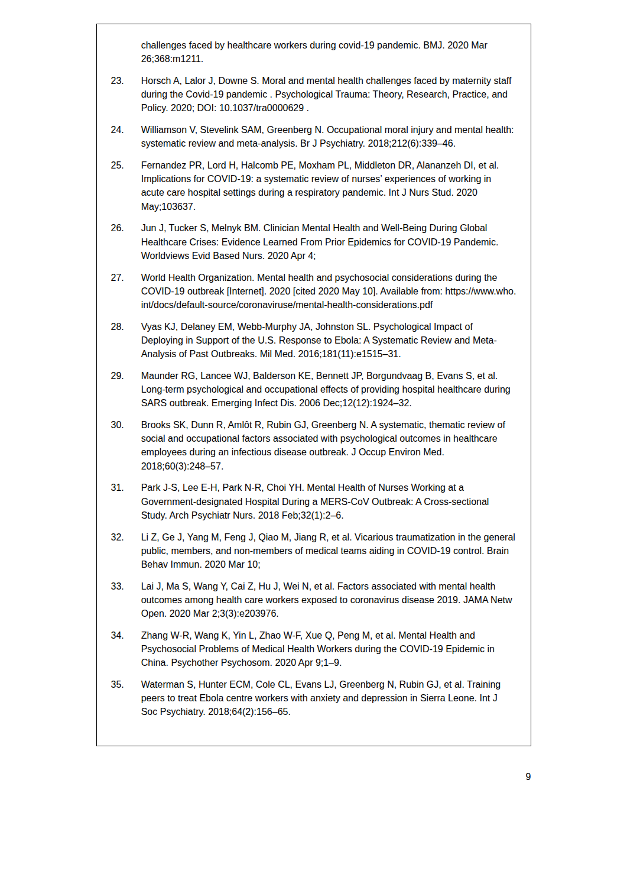challenges faced by healthcare workers during covid-19 pandemic. BMJ. 2020 Mar 26;368:m1211.
23. Horsch A, Lalor J, Downe S. Moral and mental health challenges faced by maternity staff during the Covid-19 pandemic . Psychological Trauma: Theory, Research, Practice, and Policy. 2020; DOI: 10.1037/tra0000629 .
24. Williamson V, Stevelink SAM, Greenberg N. Occupational moral injury and mental health: systematic review and meta-analysis. Br J Psychiatry. 2018;212(6):339–46.
25. Fernandez PR, Lord H, Halcomb PE, Moxham PL, Middleton DR, Alananzeh DI, et al. Implications for COVID-19: a systematic review of nurses’ experiences of working in acute care hospital settings during a respiratory pandemic. Int J Nurs Stud. 2020 May;103637.
26. Jun J, Tucker S, Melnyk BM. Clinician Mental Health and Well-Being During Global Healthcare Crises: Evidence Learned From Prior Epidemics for COVID-19 Pandemic. Worldviews Evid Based Nurs. 2020 Apr 4;
27. World Health Organization. Mental health and psychosocial considerations during the COVID-19 outbreak [Internet]. 2020 [cited 2020 May 10]. Available from: https://www.who.int/docs/default-source/coronaviruse/mental-health-considerations.pdf
28. Vyas KJ, Delaney EM, Webb-Murphy JA, Johnston SL. Psychological Impact of Deploying in Support of the U.S. Response to Ebola: A Systematic Review and Meta-Analysis of Past Outbreaks. Mil Med. 2016;181(11):e1515–31.
29. Maunder RG, Lancee WJ, Balderson KE, Bennett JP, Borgundvaag B, Evans S, et al. Long-term psychological and occupational effects of providing hospital healthcare during SARS outbreak. Emerging Infect Dis. 2006 Dec;12(12):1924–32.
30. Brooks SK, Dunn R, Amlôt R, Rubin GJ, Greenberg N. A systematic, thematic review of social and occupational factors associated with psychological outcomes in healthcare employees during an infectious disease outbreak. J Occup Environ Med. 2018;60(3):248–57.
31. Park J-S, Lee E-H, Park N-R, Choi YH. Mental Health of Nurses Working at a Government-designated Hospital During a MERS-CoV Outbreak: A Cross-sectional Study. Arch Psychiatr Nurs. 2018 Feb;32(1):2–6.
32. Li Z, Ge J, Yang M, Feng J, Qiao M, Jiang R, et al. Vicarious traumatization in the general public, members, and non-members of medical teams aiding in COVID-19 control. Brain Behav Immun. 2020 Mar 10;
33. Lai J, Ma S, Wang Y, Cai Z, Hu J, Wei N, et al. Factors associated with mental health outcomes among health care workers exposed to coronavirus disease 2019. JAMA Netw Open. 2020 Mar 2;3(3):e203976.
34. Zhang W-R, Wang K, Yin L, Zhao W-F, Xue Q, Peng M, et al. Mental Health and Psychosocial Problems of Medical Health Workers during the COVID-19 Epidemic in China. Psychother Psychosom. 2020 Apr 9;1–9.
35. Waterman S, Hunter ECM, Cole CL, Evans LJ, Greenberg N, Rubin GJ, et al. Training peers to treat Ebola centre workers with anxiety and depression in Sierra Leone. Int J Soc Psychiatry. 2018;64(2):156–65.
9